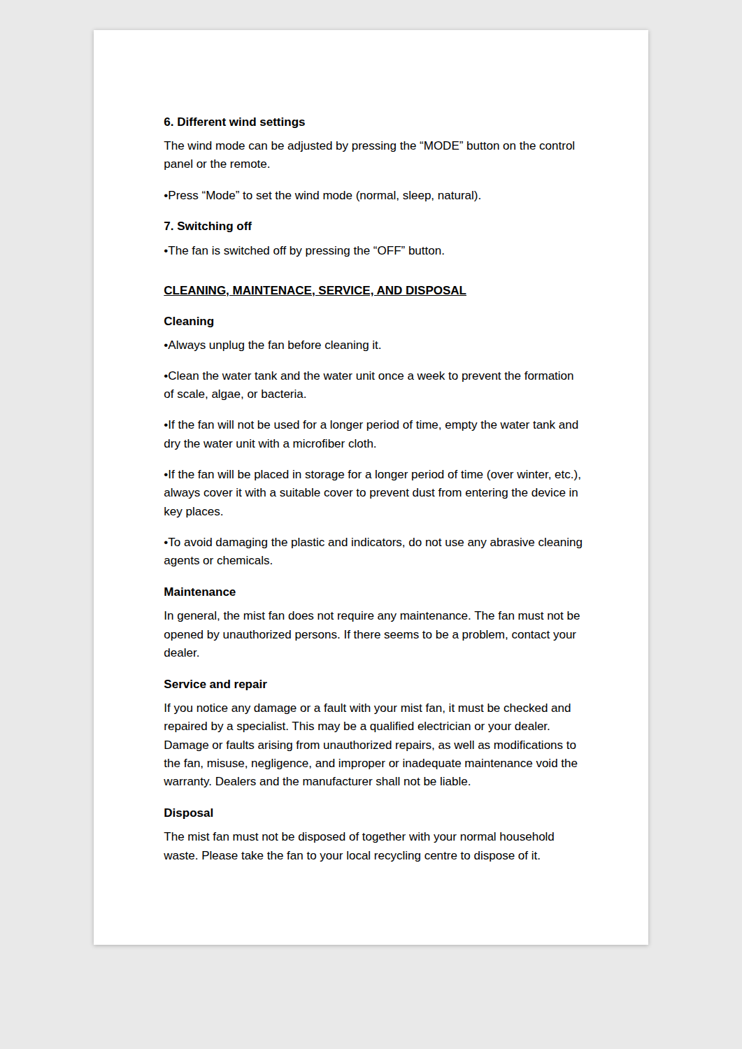6. Different wind settings
The wind mode can be adjusted by pressing the “MODE” button on the control panel or the remote.
•Press “Mode” to set the wind mode (normal, sleep, natural).
7. Switching off
•The fan is switched off by pressing the “OFF” button.
CLEANING, MAINTENACE, SERVICE, AND DISPOSAL
Cleaning
•Always unplug the fan before cleaning it.
•Clean the water tank and the water unit once a week to prevent the formation of scale, algae, or bacteria.
•If the fan will not be used for a longer period of time, empty the water tank and dry the water unit with a microfiber cloth.
•If the fan will be placed in storage for a longer period of time (over winter, etc.), always cover it with a suitable cover to prevent dust from entering the device in key places.
•To avoid damaging the plastic and indicators, do not use any abrasive cleaning agents or chemicals.
Maintenance
In general, the mist fan does not require any maintenance. The fan must not be opened by unauthorized persons. If there seems to be a problem, contact your dealer.
Service and repair
If you notice any damage or a fault with your mist fan, it must be checked and repaired by a specialist. This may be a qualified electrician or your dealer. Damage or faults arising from unauthorized repairs, as well as modifications to the fan, misuse, negligence, and improper or inadequate maintenance void the warranty. Dealers and the manufacturer shall not be liable.
Disposal
The mist fan must not be disposed of together with your normal household waste. Please take the fan to your local recycling centre to dispose of it.